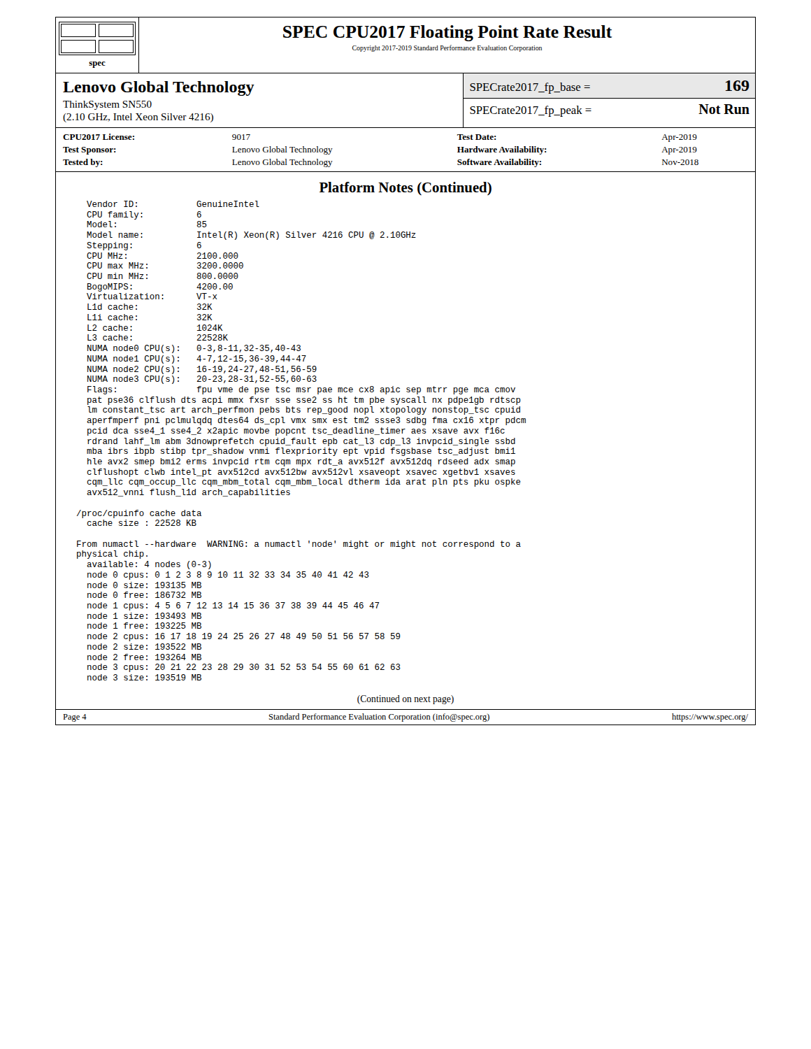spec
SPEC CPU2017 Floating Point Rate Result
Copyright 2017-2019 Standard Performance Evaluation Corporation
Lenovo Global Technology
ThinkSystem SN550
(2.10 GHz, Intel Xeon Silver 4216)
SPECrate2017_fp_base = 169
SPECrate2017_fp_peak = Not Run
| CPU2017 License: | 9017 | Test Date: | Apr-2019 |
| Test Sponsor: | Lenovo Global Technology | Hardware Availability: | Apr-2019 |
| Tested by: | Lenovo Global Technology | Software Availability: | Nov-2018 |
Platform Notes (Continued)
    Vendor ID:           GenuineIntel
    CPU family:          6
    Model:               85
    Model name:          Intel(R) Xeon(R) Silver 4216 CPU @ 2.10GHz
    Stepping:            6
    CPU MHz:             2100.000
    CPU max MHz:         3200.0000
    CPU min MHz:         800.0000
    BogoMIPS:            4200.00
    Virtualization:      VT-x
    L1d cache:           32K
    L1i cache:           32K
    L2 cache:            1024K
    L3 cache:            22528K
    NUMA node0 CPU(s):   0-3,8-11,32-35,40-43
    NUMA node1 CPU(s):   4-7,12-15,36-39,44-47
    NUMA node2 CPU(s):   16-19,24-27,48-51,56-59
    NUMA node3 CPU(s):   20-23,28-31,52-55,60-63
    Flags:               fpu vme de pse tsc msr pae mce cx8 apic sep mtrr pge mca cmov
    pat pse36 clflush dts acpi mmx fxsr sse sse2 ss ht tm pbe syscall nx pdpe1gb rdtscp
    lm constant_tsc art arch_perfmon pebs bts rep_good nopl xtopology nonstop_tsc cpuid
    aperfmperf pni pclmulqdq dtes64 ds_cpl vmx smx est tm2 ssse3 sdbg fma cx16 xtpr pdcm
    pcid dca sse4_1 sse4_2 x2apic movbe popcnt tsc_deadline_timer aes xsave avx f16c
    rdrand lahf_lm abm 3dnowprefetch cpuid_fault epb cat_l3 cdp_l3 invpcid_single ssbd
    mba ibrs ibpb stibp tpr_shadow vnmi flexpriority ept vpid fsgsbase tsc_adjust bmi1
    hle avx2 smep bmi2 erms invpcid rtm cqm mpx rdt_a avx512f avx512dq rdseed adx smap
    clflushopt clwb intel_pt avx512cd avx512bw avx512vl xsaveopt xsavec xgetbv1 xsaves
    cqm_llc cqm_occup_llc cqm_mbm_total cqm_mbm_local dtherm ida arat pln pts pku ospke
    avx512_vnni flush_l1d arch_capabilities

  /proc/cpuinfo cache data
    cache size : 22528 KB

  From numactl --hardware  WARNING: a numactl 'node' might or might not correspond to a
  physical chip.
    available: 4 nodes (0-3)
    node 0 cpus: 0 1 2 3 8 9 10 11 32 33 34 35 40 41 42 43
    node 0 size: 193135 MB
    node 0 free: 186732 MB
    node 1 cpus: 4 5 6 7 12 13 14 15 36 37 38 39 44 45 46 47
    node 1 size: 193493 MB
    node 1 free: 193225 MB
    node 2 cpus: 16 17 18 19 24 25 26 27 48 49 50 51 56 57 58 59
    node 2 size: 193522 MB
    node 2 free: 193264 MB
    node 3 cpus: 20 21 22 23 28 29 30 31 52 53 54 55 60 61 62 63
    node 3 size: 193519 MB
(Continued on next page)
Page 4
Standard Performance Evaluation Corporation (info@spec.org)
https://www.spec.org/